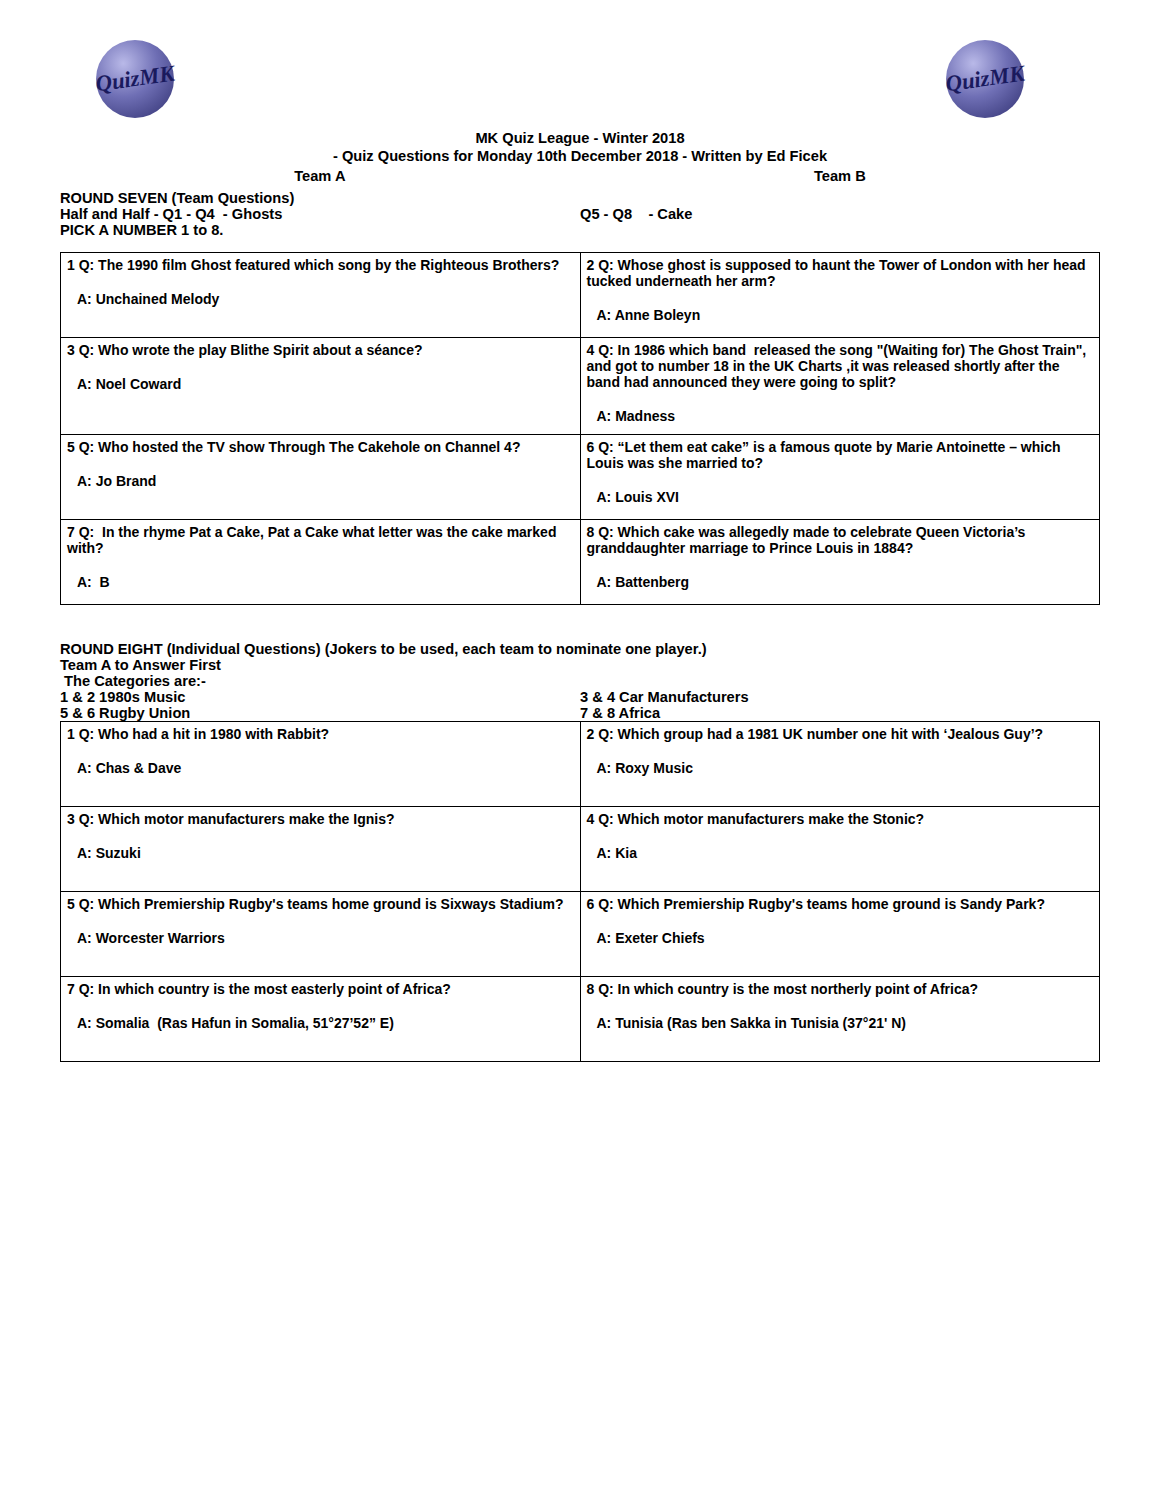QuizMK
QuizMK
MK Quiz League - Winter 2018
- Quiz Questions for Monday 10th December 2018 - Written by Ed Ficek
Team A Team B
ROUND SEVEN (Team Questions)
Half and Half - Q1 - Q4 - Ghosts
Q5 - Q8 - Cake
PICK A NUMBER 1 to 8.
| 1 Q: The 1990 film Ghost featured which song by the Righteous Brothers? A: Unchained Melody | 2 Q: Whose ghost is supposed to haunt the Tower of London with her head tucked underneath her arm? A: Anne Boleyn |
| 3 Q: Who wrote the play Blithe Spirit about a séance? A: Noel Coward | 4 Q: In 1986 which band released the song "(Waiting for) The Ghost Train", and got to number 18 in the UK Charts ,it was released shortly after the band had announced they were going to split? A: Madness |
| 5 Q: Who hosted the TV show Through The Cakehole on Channel 4? A: Jo Brand | 6 Q: “Let them eat cake” is a famous quote by Marie Antoinette – which Louis was she married to? A: Louis XVI |
| 7 Q: In the rhyme Pat a Cake, Pat a Cake what letter was the cake marked with? A: B | 8 Q: Which cake was allegedly made to celebrate Queen Victoria’s granddaughter marriage to Prince Louis in 1884? A: Battenberg |
ROUND EIGHT (Individual Questions) (Jokers to be used, each team to nominate one player.)
Team A to Answer First
The Categories are:-
1 & 2 1980s Music
3 & 4 Car Manufacturers
5 & 6 Rugby Union
7 & 8 Africa
| 1 Q: Who had a hit in 1980 with Rabbit? A: Chas & Dave | 2 Q: Which group had a 1981 UK number one hit with ‘Jealous Guy’? A: Roxy Music |
| 3 Q: Which motor manufacturers make the Ignis? A: Suzuki | 4 Q: Which motor manufacturers make the Stonic? A: Kia |
| 5 Q: Which Premiership Rugby's teams home ground is Sixways Stadium? A: Worcester Warriors | 6 Q: Which Premiership Rugby's teams home ground is Sandy Park? A: Exeter Chiefs |
| 7 Q: In which country is the most easterly point of Africa? A: Somalia (Ras Hafun in Somalia, 51°27’52” E) | 8 Q: In which country is the most northerly point of Africa? A: Tunisia (Ras ben Sakka in Tunisia (37°21' N) |